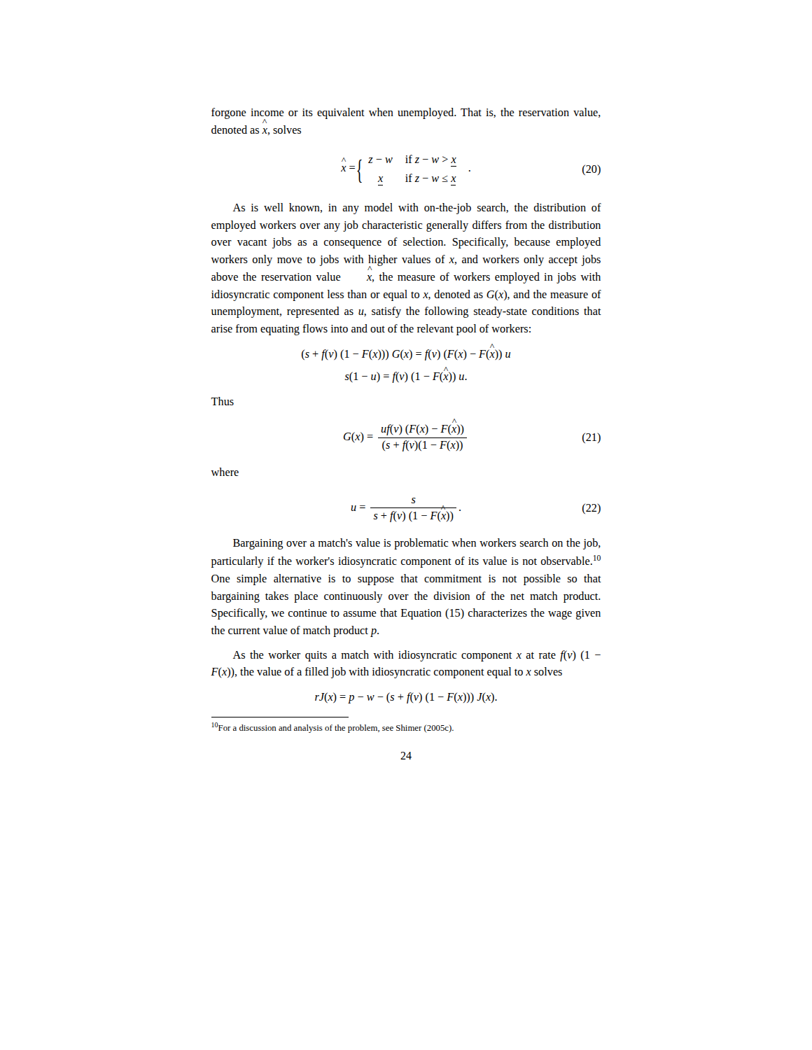forgone income or its equivalent when unemployed. That is, the reservation value, denoted as x, solves
x = {
| z − w | if z − w > x |
| x | if z − w ≤ x |
. (20)
As is well known, in any model with on-the-job search, the distribution of employed workers over any job characteristic generally differs from the distribution over vacant jobs as a consequence of selection. Specifically, because employed workers only move to jobs with higher values of x, and workers only accept jobs above the reservation value x, the measure of workers employed in jobs with idiosyncratic component less than or equal to x, denoted as G(x), and the measure of unemployment, represented as u, satisfy the following steady-state conditions that arise from equating flows into and out of the relevant pool of workers:
(s + f(v) (1 − F(x))) G(x) = f(v) (F(x) − F(x)) u
s(1 − u) = f(v) (1 − F(x)) u.
Thus
G(x) = uf(v) (F(x) − F(x)) (s + f(v)(1 − F(x)) (21)
where
u = s s + f(v) (1 − F(x)) . (22)
Bargaining over a match's value is problematic when workers search on the job, particularly if the worker's idiosyncratic component of its value is not observable.10 One simple alternative is to suppose that commitment is not possible so that bargaining takes place continuously over the division of the net match product. Specifically, we continue to assume that Equation (15) characterizes the wage given the current value of match product p.
As the worker quits a match with idiosyncratic component x at rate f(v) (1 − F(x)), the value of a filled job with idiosyncratic component equal to x solves
rJ(x) = p − w − (s + f(v) (1 − F(x))) J(x).
10For a discussion and analysis of the problem, see Shimer (2005c).
24